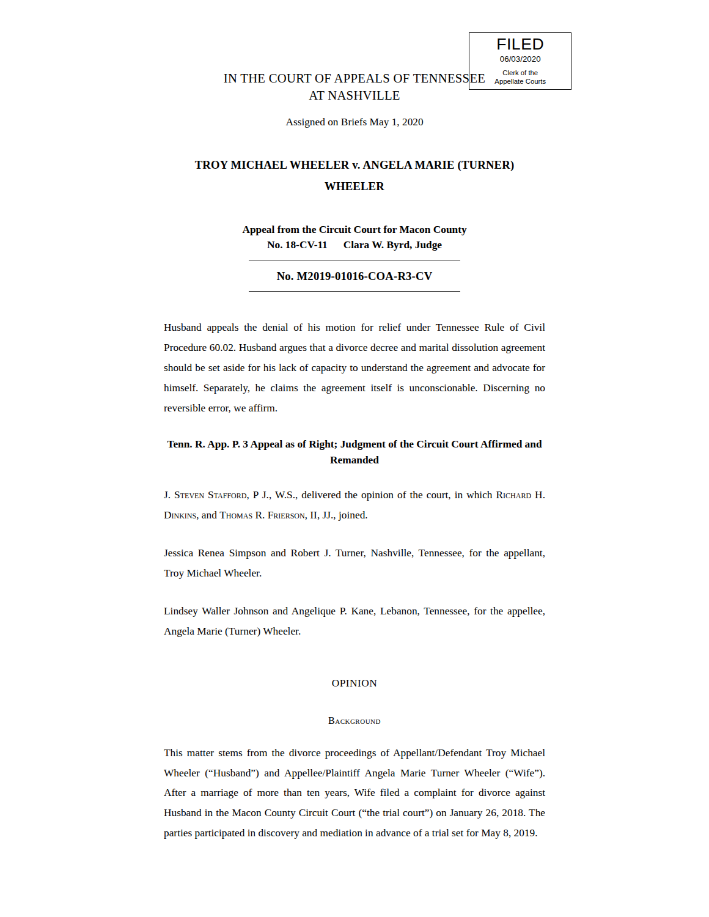FILED
06/03/2020
Clerk of the
Appellate Courts
IN THE COURT OF APPEALS OF TENNESSEE
AT NASHVILLE
Assigned on Briefs May 1, 2020
TROY MICHAEL WHEELER v. ANGELA MARIE (TURNER) WHEELER
Appeal from the Circuit Court for Macon County
No. 18-CV-11 Clara W. Byrd, Judge
No. M2019-01016-COA-R3-CV
Husband appeals the denial of his motion for relief under Tennessee Rule of Civil Procedure 60.02. Husband argues that a divorce decree and marital dissolution agreement should be set aside for his lack of capacity to understand the agreement and advocate for himself. Separately, he claims the agreement itself is unconscionable. Discerning no reversible error, we affirm.
Tenn. R. App. P. 3 Appeal as of Right; Judgment of the Circuit Court Affirmed and Remanded
J. Steven Stafford, P J., W.S., delivered the opinion of the court, in which Richard H. Dinkins, and Thomas R. Frierson, II, JJ., joined.
Jessica Renea Simpson and Robert J. Turner, Nashville, Tennessee, for the appellant, Troy Michael Wheeler.
Lindsey Waller Johnson and Angelique P. Kane, Lebanon, Tennessee, for the appellee, Angela Marie (Turner) Wheeler.
OPINION
Background
This matter stems from the divorce proceedings of Appellant/Defendant Troy Michael Wheeler (“Husband”) and Appellee/Plaintiff Angela Marie Turner Wheeler (“Wife”). After a marriage of more than ten years, Wife filed a complaint for divorce against Husband in the Macon County Circuit Court (“the trial court”) on January 26, 2018. The parties participated in discovery and mediation in advance of a trial set for May 8, 2019.